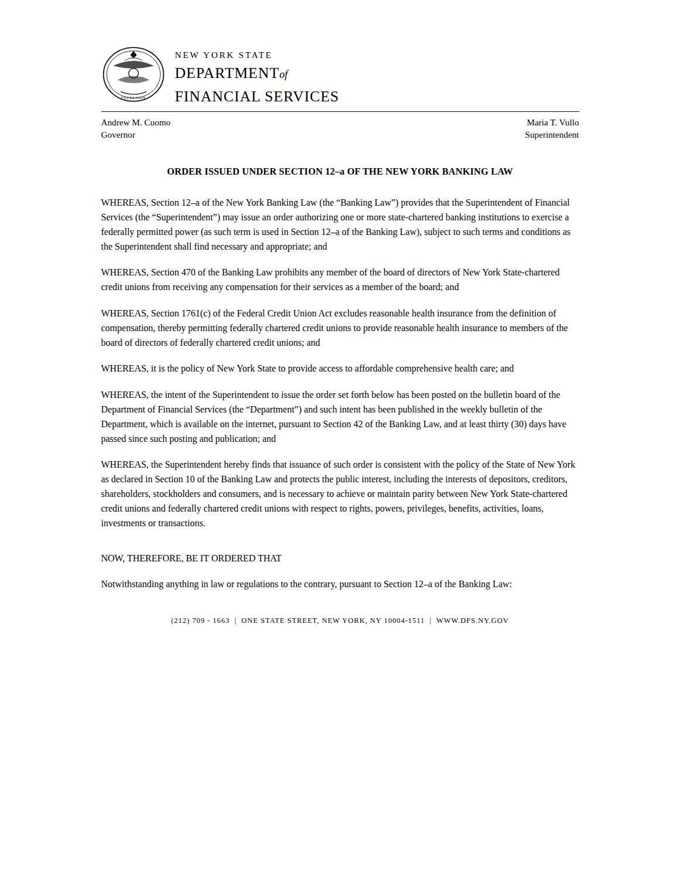EXCELSIOR
New York State
DEPARTMENTof
FINANCIAL SERVICES
Andrew M. Cuomo
Governor
Maria T. Vullo
Superintendent
ORDER ISSUED UNDER SECTION 12–a OF THE NEW YORK BANKING LAW
WHEREAS, Section 12–a of the New York Banking Law (the “Banking Law”) provides that the Superintendent of Financial Services (the “Superintendent”) may issue an order authorizing one or more state-chartered banking institutions to exercise a federally permitted power (as such term is used in Section 12–a of the Banking Law), subject to such terms and conditions as the Superintendent shall find necessary and appropriate; and
WHEREAS, Section 470 of the Banking Law prohibits any member of the board of directors of New York State-chartered credit unions from receiving any compensation for their services as a member of the board; and
WHEREAS, Section 1761(c) of the Federal Credit Union Act excludes reasonable health insurance from the definition of compensation, thereby permitting federally chartered credit unions to provide reasonable health insurance to members of the board of directors of federally chartered credit unions; and
WHEREAS, it is the policy of New York State to provide access to affordable comprehensive health care; and
WHEREAS, the intent of the Superintendent to issue the order set forth below has been posted on the bulletin board of the Department of Financial Services (the “Department”) and such intent has been published in the weekly bulletin of the Department, which is available on the internet, pursuant to Section 42 of the Banking Law, and at least thirty (30) days have passed since such posting and publication; and
WHEREAS, the Superintendent hereby finds that issuance of such order is consistent with the policy of the State of New York as declared in Section 10 of the Banking Law and protects the public interest, including the interests of depositors, creditors, shareholders, stockholders and consumers, and is necessary to achieve or maintain parity between New York State-chartered credit unions and federally chartered credit unions with respect to rights, powers, privileges, benefits, activities, loans, investments or transactions.
NOW, THEREFORE, BE IT ORDERED THAT
Notwithstanding anything in law or regulations to the contrary, pursuant to Section 12–a of the Banking Law:
(212) 709 - 1663 | ONE STATE STREET, NEW YORK, NY 10004-1511 | WWW.DFS.NY.GOV